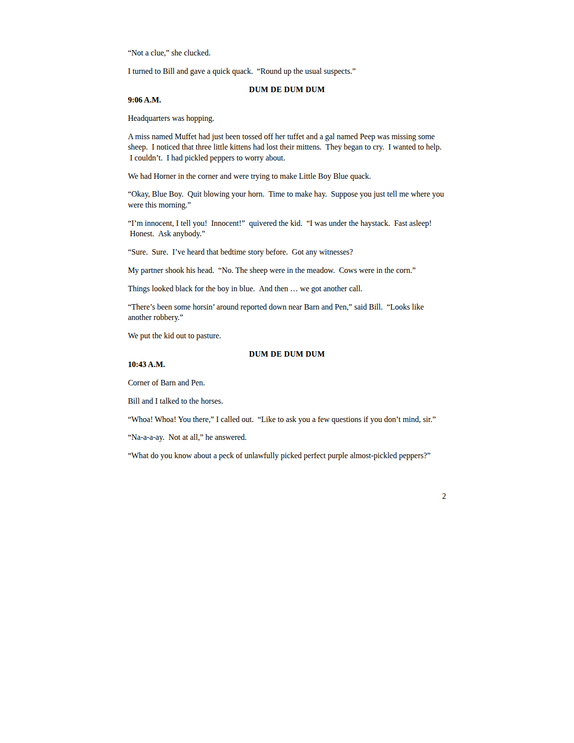“Not a clue,” she clucked.
I turned to Bill and gave a quick quack. “Round up the usual suspects.”
DUM DE DUM DUM
9:06 A.M.
Headquarters was hopping.
A miss named Muffet had just been tossed off her tuffet and a gal named Peep was missing some sheep. I noticed that three little kittens had lost their mittens. They began to cry. I wanted to help. I couldn’t. I had pickled peppers to worry about.
We had Horner in the corner and were trying to make Little Boy Blue quack.
“Okay, Blue Boy. Quit blowing your horn. Time to make hay. Suppose you just tell me where you were this morning.”
“I’m innocent, I tell you! Innocent!” quivered the kid. “I was under the haystack. Fast asleep! Honest. Ask anybody.”
“Sure. Sure. I’ve heard that bedtime story before. Got any witnesses?
My partner shook his head. “No. The sheep were in the meadow. Cows were in the corn.”
Things looked black for the boy in blue. And then … we got another call.
“There’s been some horsin’ around reported down near Barn and Pen,” said Bill. “Looks like another robbery.”
We put the kid out to pasture.
DUM DE DUM DUM
10:43 A.M.
Corner of Barn and Pen.
Bill and I talked to the horses.
“Whoa! Whoa! You there,” I called out. “Like to ask you a few questions if you don’t mind, sir.”
“Na-a-a-ay. Not at all,” he answered.
“What do you know about a peck of unlawfully picked perfect purple almost-pickled peppers?”
2